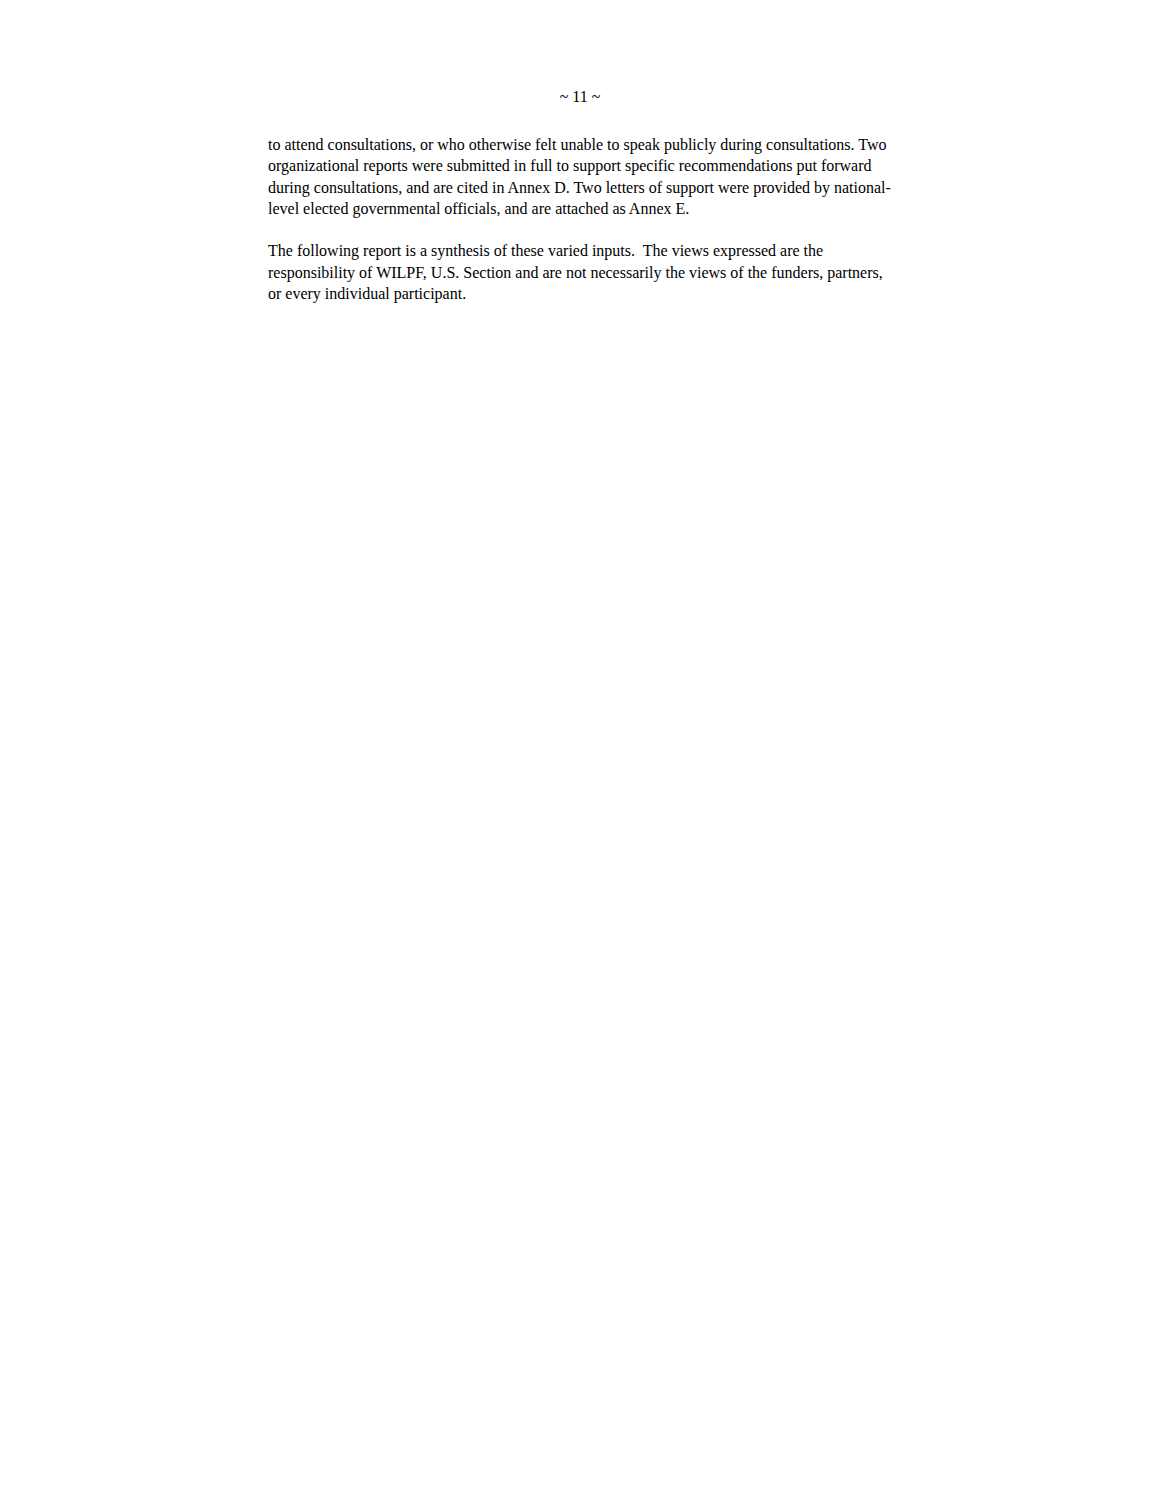~ 11 ~
to attend consultations, or who otherwise felt unable to speak publicly during consultations. Two organizational reports were submitted in full to support specific recommendations put forward during consultations, and are cited in Annex D. Two letters of support were provided by national-level elected governmental officials, and are attached as Annex E.
The following report is a synthesis of these varied inputs. The views expressed are the responsibility of WILPF, U.S. Section and are not necessarily the views of the funders, partners, or every individual participant.